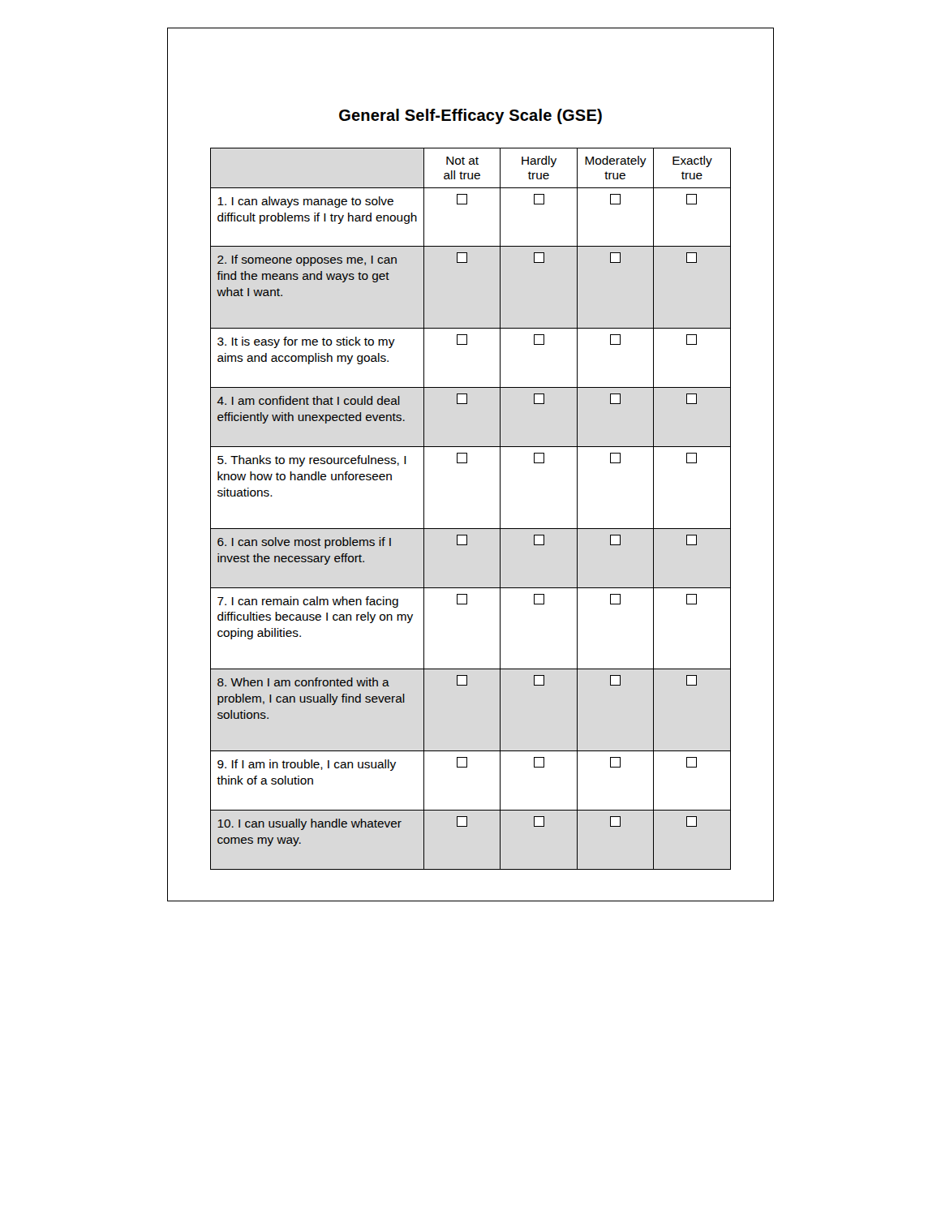General Self-Efficacy Scale (GSE)
| | Not at all true | Hardly true | Moderately true | Exactly true |
| --- | --- | --- | --- | --- |
| 1. I can always manage to solve difficult problems if I try hard enough | | | | |
| 2. If someone opposes me, I can find the means and ways to get what I want. | | | | |
| 3. It is easy for me to stick to my aims and accomplish my goals. | | | | |
| 4. I am confident that I could deal efficiently with unexpected events. | | | | |
| 5. Thanks to my resourcefulness, I know how to handle unforeseen situations. | | | | |
| 6. I can solve most problems if I invest the necessary effort. | | | | |
| 7. I can remain calm when facing difficulties because I can rely on my coping abilities. | | | | |
| 8. When I am confronted with a problem, I can usually find several solutions. | | | | |
| 9. If I am in trouble, I can usually think of a solution | | | | |
| 10. I can usually handle whatever comes my way. | | | | |